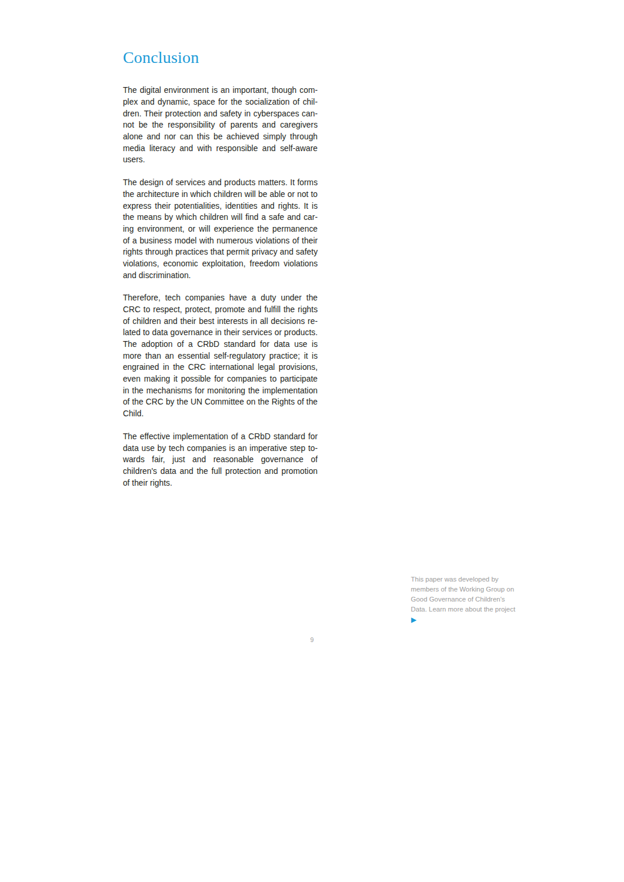Conclusion
The digital environment is an important, though complex and dynamic, space for the socialization of children. Their protection and safety in cyberspaces cannot be the responsibility of parents and caregivers alone and nor can this be achieved simply through media literacy and with responsible and self-aware users.
The design of services and products matters. It forms the architecture in which children will be able or not to express their potentialities, identities and rights. It is the means by which children will find a safe and caring environment, or will experience the permanence of a business model with numerous violations of their rights through practices that permit privacy and safety violations, economic exploitation, freedom violations and discrimination.
Therefore, tech companies have a duty under the CRC to respect, protect, promote and fulfill the rights of children and their best interests in all decisions related to data governance in their services or products. The adoption of a CRbD standard for data use is more than an essential self-regulatory practice; it is engrained in the CRC international legal provisions, even making it possible for companies to participate in the mechanisms for monitoring the implementation of the CRC by the UN Committee on the Rights of the Child.
The effective implementation of a CRbD standard for data use by tech companies is an imperative step towards fair, just and reasonable governance of children's data and the full protection and promotion of their rights.
This paper was developed by members of the Working Group on Good Governance of Children's Data. Learn more about the project ▶
9